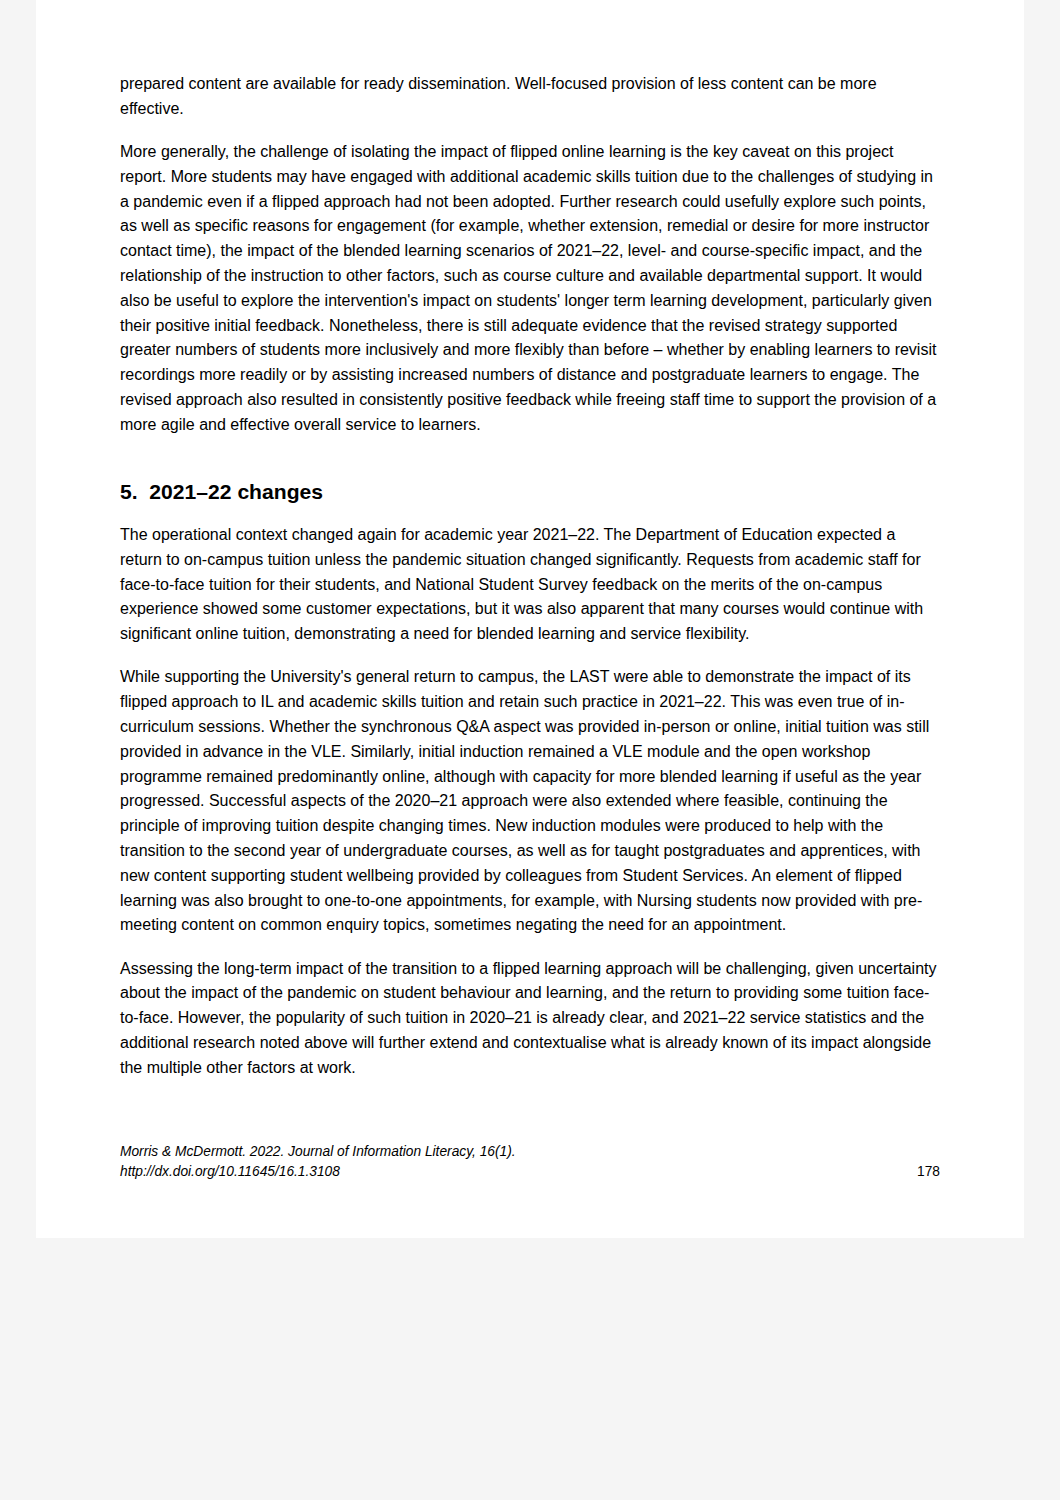prepared content are available for ready dissemination. Well-focused provision of less content can be more effective.
More generally, the challenge of isolating the impact of flipped online learning is the key caveat on this project report. More students may have engaged with additional academic skills tuition due to the challenges of studying in a pandemic even if a flipped approach had not been adopted. Further research could usefully explore such points, as well as specific reasons for engagement (for example, whether extension, remedial or desire for more instructor contact time), the impact of the blended learning scenarios of 2021–22, level- and course-specific impact, and the relationship of the instruction to other factors, such as course culture and available departmental support. It would also be useful to explore the intervention's impact on students' longer term learning development, particularly given their positive initial feedback. Nonetheless, there is still adequate evidence that the revised strategy supported greater numbers of students more inclusively and more flexibly than before – whether by enabling learners to revisit recordings more readily or by assisting increased numbers of distance and postgraduate learners to engage. The revised approach also resulted in consistently positive feedback while freeing staff time to support the provision of a more agile and effective overall service to learners.
5. 2021–22 changes
The operational context changed again for academic year 2021–22. The Department of Education expected a return to on-campus tuition unless the pandemic situation changed significantly. Requests from academic staff for face-to-face tuition for their students, and National Student Survey feedback on the merits of the on-campus experience showed some customer expectations, but it was also apparent that many courses would continue with significant online tuition, demonstrating a need for blended learning and service flexibility.
While supporting the University's general return to campus, the LAST were able to demonstrate the impact of its flipped approach to IL and academic skills tuition and retain such practice in 2021–22. This was even true of in-curriculum sessions. Whether the synchronous Q&A aspect was provided in-person or online, initial tuition was still provided in advance in the VLE. Similarly, initial induction remained a VLE module and the open workshop programme remained predominantly online, although with capacity for more blended learning if useful as the year progressed. Successful aspects of the 2020–21 approach were also extended where feasible, continuing the principle of improving tuition despite changing times. New induction modules were produced to help with the transition to the second year of undergraduate courses, as well as for taught postgraduates and apprentices, with new content supporting student wellbeing provided by colleagues from Student Services. An element of flipped learning was also brought to one-to-one appointments, for example, with Nursing students now provided with pre-meeting content on common enquiry topics, sometimes negating the need for an appointment.
Assessing the long-term impact of the transition to a flipped learning approach will be challenging, given uncertainty about the impact of the pandemic on student behaviour and learning, and the return to providing some tuition face-to-face. However, the popularity of such tuition in 2020–21 is already clear, and 2021–22 service statistics and the additional research noted above will further extend and contextualise what is already known of its impact alongside the multiple other factors at work.
Morris & McDermott. 2022. Journal of Information Literacy, 16(1).
http://dx.doi.org/10.11645/16.1.3108
178